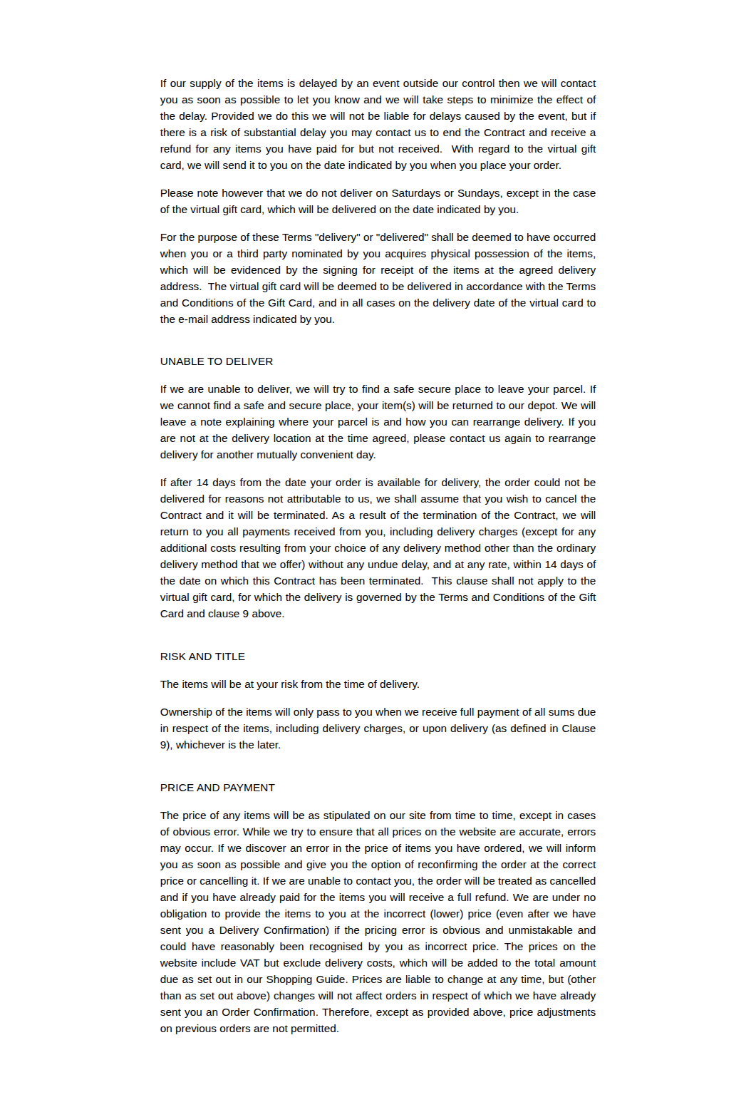If our supply of the items is delayed by an event outside our control then we will contact you as soon as possible to let you know and we will take steps to minimize the effect of the delay. Provided we do this we will not be liable for delays caused by the event, but if there is a risk of substantial delay you may contact us to end the Contract and receive a refund for any items you have paid for but not received. With regard to the virtual gift card, we will send it to you on the date indicated by you when you place your order.
Please note however that we do not deliver on Saturdays or Sundays, except in the case of the virtual gift card, which will be delivered on the date indicated by you.
For the purpose of these Terms "delivery" or "delivered" shall be deemed to have occurred when you or a third party nominated by you acquires physical possession of the items, which will be evidenced by the signing for receipt of the items at the agreed delivery address. The virtual gift card will be deemed to be delivered in accordance with the Terms and Conditions of the Gift Card, and in all cases on the delivery date of the virtual card to the e-mail address indicated by you.
Unable to deliver
If we are unable to deliver, we will try to find a safe secure place to leave your parcel. If we cannot find a safe and secure place, your item(s) will be returned to our depot. We will leave a note explaining where your parcel is and how you can rearrange delivery. If you are not at the delivery location at the time agreed, please contact us again to rearrange delivery for another mutually convenient day.
If after 14 days from the date your order is available for delivery, the order could not be delivered for reasons not attributable to us, we shall assume that you wish to cancel the Contract and it will be terminated. As a result of the termination of the Contract, we will return to you all payments received from you, including delivery charges (except for any additional costs resulting from your choice of any delivery method other than the ordinary delivery method that we offer) without any undue delay, and at any rate, within 14 days of the date on which this Contract has been terminated. This clause shall not apply to the virtual gift card, for which the delivery is governed by the Terms and Conditions of the Gift Card and clause 9 above.
Risk and title
The items will be at your risk from the time of delivery.
Ownership of the items will only pass to you when we receive full payment of all sums due in respect of the items, including delivery charges, or upon delivery (as defined in Clause 9), whichever is the later.
Price and payment
The price of any items will be as stipulated on our site from time to time, except in cases of obvious error. While we try to ensure that all prices on the website are accurate, errors may occur. If we discover an error in the price of items you have ordered, we will inform you as soon as possible and give you the option of reconfirming the order at the correct price or cancelling it. If we are unable to contact you, the order will be treated as cancelled and if you have already paid for the items you will receive a full refund. We are under no obligation to provide the items to you at the incorrect (lower) price (even after we have sent you a Delivery Confirmation) if the pricing error is obvious and unmistakable and could have reasonably been recognised by you as incorrect price. The prices on the website include VAT but exclude delivery costs, which will be added to the total amount due as set out in our Shopping Guide. Prices are liable to change at any time, but (other than as set out above) changes will not affect orders in respect of which we have already sent you an Order Confirmation. Therefore, except as provided above, price adjustments on previous orders are not permitted.